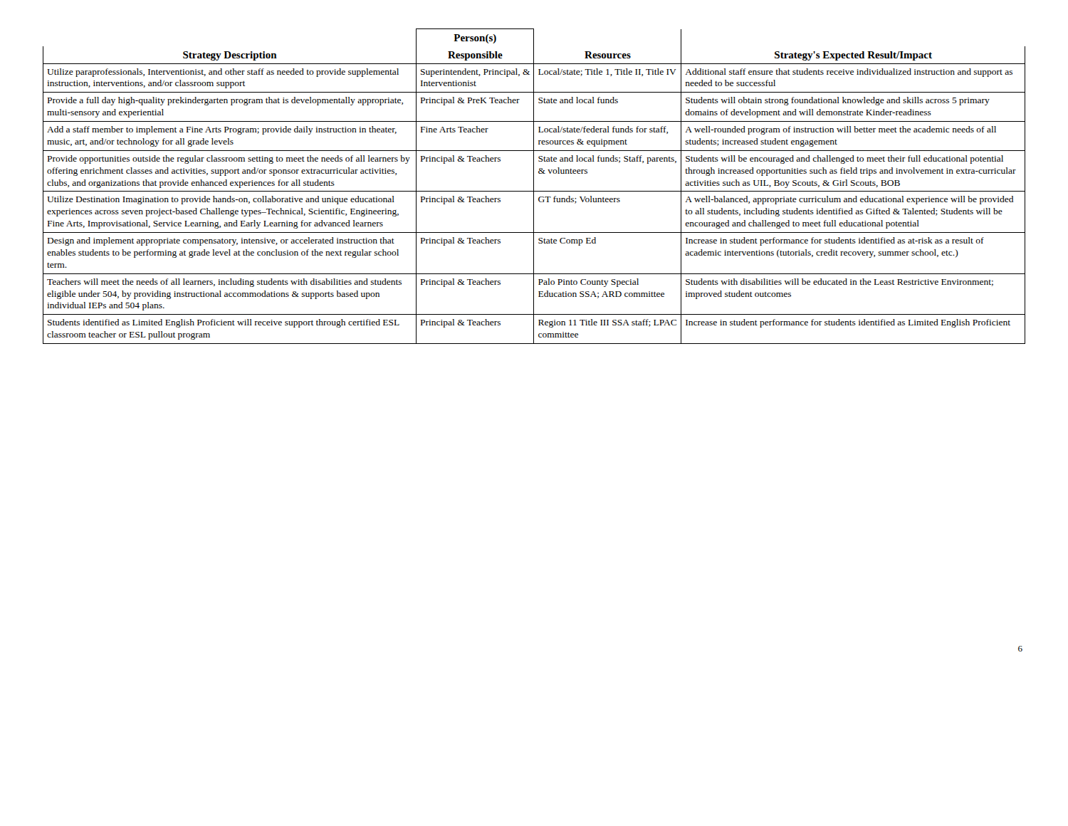| | Person(s) | | |
| --- | --- | --- | --- |
| Strategy Description | Responsible | Resources | Strategy's Expected Result/Impact |
| Utilize paraprofessionals, Interventionist, and other staff as needed to provide supplemental instruction, interventions, and/or classroom support | Superintendent, Principal, & Interventionist | Local/state; Title 1, Title II, Title IV | Additional staff ensure that students receive individualized instruction and support as needed to be successful |
| Provide a full day high-quality prekindergarten program that is developmentally appropriate, multi-sensory and experiential | Principal & PreK Teacher | State and local funds | Students will obtain strong foundational knowledge and skills across 5 primary domains of development and will demonstrate Kinder-readiness |
| Add a staff member to implement a Fine Arts Program; provide daily instruction in theater, music, art, and/or technology for all grade levels | Fine Arts Teacher | Local/state/federal funds for staff, resources & equipment | A well-rounded program of instruction will better meet the academic needs of all students; increased student engagement |
| Provide opportunities outside the regular classroom setting to meet the needs of all learners by offering enrichment classes and activities, support and/or sponsor extracurricular activities, clubs, and organizations that provide enhanced experiences for all students | Principal & Teachers | State and local funds; Staff, parents, & volunteers | Students will be encouraged and challenged to meet their full educational potential through increased opportunities such as field trips and involvement in extra-curricular activities such as UIL, Boy Scouts, & Girl Scouts, BOB |
| Utilize Destination Imagination to provide hands-on, collaborative and unique educational experiences across seven project-based Challenge types–Technical, Scientific, Engineering, Fine Arts, Improvisational, Service Learning, and Early Learning for advanced learners | Principal & Teachers | GT funds; Volunteers | A well-balanced, appropriate curriculum and educational experience will be provided to all students, including students identified as Gifted & Talented; Students will be encouraged and challenged to meet full educational potential |
| Design and implement appropriate compensatory, intensive, or accelerated instruction that enables students to be performing at grade level at the conclusion of the next regular school term. | Principal & Teachers | State Comp Ed | Increase in student performance for students identified as at-risk as a result of academic interventions (tutorials, credit recovery, summer school, etc.) |
| Teachers will meet the needs of all learners, including students with disabilities and students eligible under 504, by providing instructional accommodations & supports based upon individual IEPs and 504 plans. | Principal & Teachers | Palo Pinto County Special Education SSA; ARD committee | Students with disabilities will be educated in the Least Restrictive Environment; improved student outcomes |
| Students identified as Limited English Proficient will receive support through certified ESL classroom teacher or ESL pullout program | Principal & Teachers | Region 11 Title III SSA staff; LPAC committee | Increase in student performance for students identified as Limited English Proficient |
6